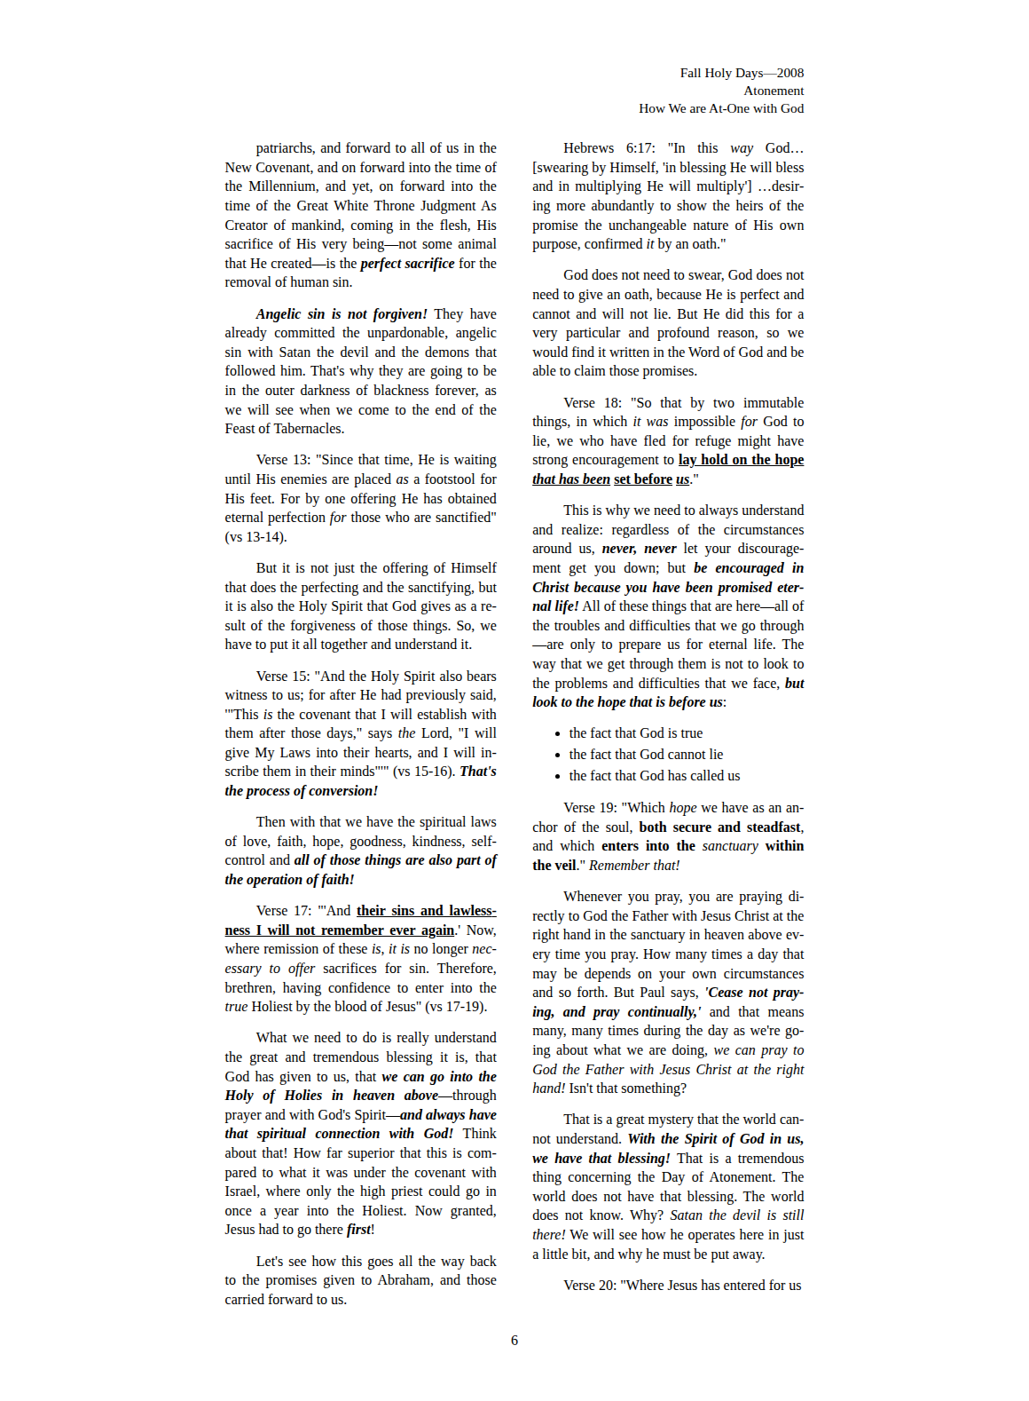Fall Holy Days—2008
Atonement
How We are At-One with God
patriarchs, and forward to all of us in the New Covenant, and on forward into the time of the Millennium, and yet, on forward into the time of the Great White Throne Judgment As Creator of mankind, coming in the flesh, His sacrifice of His very being—not some animal that He created—is the perfect sacrifice for the removal of human sin.
Angelic sin is not forgiven! They have already committed the unpardonable, angelic sin with Satan the devil and the demons that followed him. That's why they are going to be in the outer darkness of blackness forever, as we will see when we come to the end of the Feast of Tabernacles.
Verse 13: "Since that time, He is waiting until His enemies are placed as a footstool for His feet. For by one offering He has obtained eternal perfection for those who are sanctified" (vs 13-14).
But it is not just the offering of Himself that does the perfecting and the sanctifying, but it is also the Holy Spirit that God gives as a result of the forgiveness of those things. So, we have to put it all together and understand it.
Verse 15: "And the Holy Spirit also bears witness to us; for after He had previously said, '"This is the covenant that I will establish with them after those days," says the Lord, "I will give My Laws into their hearts, and I will inscribe them in their minds"'" (vs 15-16). That's the process of conversion!
Then with that we have the spiritual laws of love, faith, hope, goodness, kindness, self-control and all of those things are also part of the operation of faith!
Verse 17: "'And their sins and lawlessness I will not remember ever again.' Now, where remission of these is, it is no longer necessary to offer sacrifices for sin. Therefore, brethren, having confidence to enter into the true Holiest by the blood of Jesus" (vs 17-19).
What we need to do is really understand the great and tremendous blessing it is, that God has given to us, that we can go into the Holy of Holies in heaven above—through prayer and with God's Spirit—and always have that spiritual connection with God! Think about that! How far superior that this is compared to what it was under the covenant with Israel, where only the high priest could go in once a year into the Holiest. Now granted, Jesus had to go there first!
Let's see how this goes all the way back to the promises given to Abraham, and those carried forward to us.
Hebrews 6:17: "In this way God… [swearing by Himself, 'in blessing He will bless and in multiplying He will multiply'] …desiring more abundantly to show the heirs of the promise the unchangeable nature of His own purpose, confirmed it by an oath."
God does not need to swear, God does not need to give an oath, because He is perfect and cannot and will not lie. But He did this for a very particular and profound reason, so we would find it written in the Word of God and be able to claim those promises.
Verse 18: "So that by two immutable things, in which it was impossible for God to lie, we who have fled for refuge might have strong encouragement to lay hold on the hope that has been set before us."
This is why we need to always understand and realize: regardless of the circumstances around us, never, never let your discouragement get you down; but be encouraged in Christ because you have been promised eternal life! All of these things that are here—all of the troubles and difficulties that we go through—are only to prepare us for eternal life. The way that we get through them is not to look to the problems and difficulties that we face, but look to the hope that is before us:
the fact that God is true
the fact that God cannot lie
the fact that God has called us
Verse 19: "Which hope we have as an anchor of the soul, both secure and steadfast, and which enters into the sanctuary within the veil." Remember that!
Whenever you pray, you are praying directly to God the Father with Jesus Christ at the right hand in the sanctuary in heaven above every time you pray. How many times a day that may be depends on your own circumstances and so forth. But Paul says, 'Cease not praying, and pray continually,' and that means many, many times during the day as we're going about what we are doing, we can pray to God the Father with Jesus Christ at the right hand! Isn't that something?
That is a great mystery that the world cannot understand. With the Spirit of God in us, we have that blessing! That is a tremendous thing concerning the Day of Atonement. The world does not have that blessing. The world does not know. Why? Satan the devil is still there! We will see how he operates here in just a little bit, and why he must be put away.
Verse 20: "Where Jesus has entered for us
6